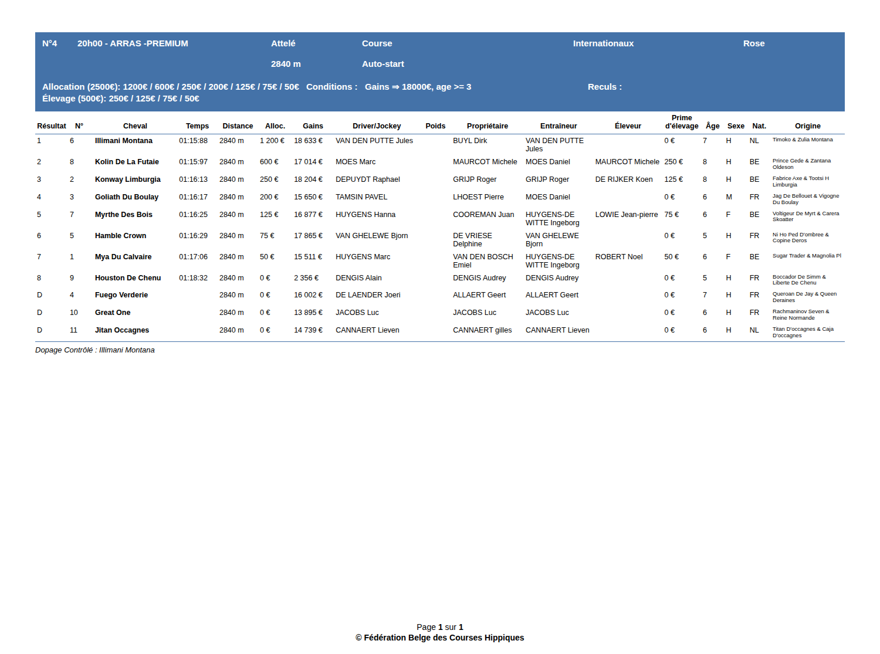N°4
20h00 - ARRAS -PREMIUM
Attelé
Course
Internationaux
Rose
2840 m
Auto-start
Allocation (2500€): 1200€ / 600€ / 250€ / 200€ / 125€ / 75€ / 50€
Conditions :
Gains ⇒ 18000€, age >= 3
Reculs :
Élevage (500€): 250€ / 125€ / 75€ / 50€
| Résultat | N° | Cheval | Temps | Distance | Alloc. | Gains | Driver/Jockey | Poids | Propriétaire | Entraîneur | Éleveur | Prime d'élevage | Âge | Sexe | Nat. | Origine |
| --- | --- | --- | --- | --- | --- | --- | --- | --- | --- | --- | --- | --- | --- | --- | --- | --- |
| 1 | 6 | Illimani Montana | 01:15:88 | 2840 m | 1 200 € | 18 633 € | VAN DEN PUTTE Jules | | BUYL Dirk | VAN DEN PUTTE Jules | | 0 € | 7 | H | NL | Timoko & Zulia Montana |
| 2 | 8 | Kolin De La Futaie | 01:15:97 | 2840 m | 600 € | 17 014 € | MOES Marc | | MAURCOT Michele | MOES Daniel | MAURCOT Michele | 250 € | 8 | H | BE | Prince Gede & Zantana Oldeson |
| 3 | 2 | Konway Limburgia | 01:16:13 | 2840 m | 250 € | 18 204 € | DEPUYDT Raphael | | GRIJP Roger | GRIJP Roger | DE RIJKER Koen | 125 € | 8 | H | BE | Fabrice Axe & Tootsi H Limburgia |
| 4 | 3 | Goliath Du Boulay | 01:16:17 | 2840 m | 200 € | 15 650 € | TAMSIN PAVEL | | LHOEST Pierre | MOES Daniel | | 0 € | 6 | M | FR | Jag De Bellouet & Vigogne Du Boulay |
| 5 | 7 | Myrthe Des Bois | 01:16:25 | 2840 m | 125 € | 16 877 € | HUYGENS Hanna | | COOREMAN Juan | HUYGENS-DE WITTE Ingeborg | LOWIE Jean-pierre | 75 € | 6 | F | BE | Voltigeur De Myrt & Carera Skoatter |
| 6 | 5 | Hamble Crown | 01:16:29 | 2840 m | 75 € | 17 865 € | VAN GHELEWE Bjorn | | DE VRIESE Delphine | VAN GHELEWE Bjorn | | 0 € | 5 | H | FR | Ni Ho Ped D'ombree & Copine Deros |
| 7 | 1 | Mya Du Calvaire | 01:17:06 | 2840 m | 50 € | 15 511 € | HUYGENS Marc | | VAN DEN BOSCH Emiel | HUYGENS-DE WITTE Ingeborg | ROBERT Noel | 50 € | 6 | F | BE | Sugar Trader & Magnolia Pl |
| 8 | 9 | Houston De Chenu | 01:18:32 | 2840 m | 0 € | 2 356 € | DENGIS Alain | | DENGIS Audrey | DENGIS Audrey | | 0 € | 5 | H | FR | Boccador De Simm & Liberte De Chenu |
| D | 4 | Fuego Verderie | | 2840 m | 0 € | 16 002 € | DE LAENDER Joeri | | ALLAERT Geert | ALLAERT Geert | | 0 € | 7 | H | FR | Queroan De Jay & Queen Deraines |
| D | 10 | Great One | | 2840 m | 0 € | 13 895 € | JACOBS Luc | | JACOBS Luc | JACOBS Luc | | 0 € | 6 | H | FR | Rachmaninov Seven & Reine Normande |
| D | 11 | Jitan Occagnes | | 2840 m | 0 € | 14 739 € | CANNAERT Lieven | | CANNAERT gilles | CANNAERT Lieven | | 0 € | 6 | H | NL | Titan D'occagnes & Caja D'occagnes |
Dopage Contrôlé : Illimani Montana
Page 1 sur 1
© Fédération Belge des Courses Hippiques